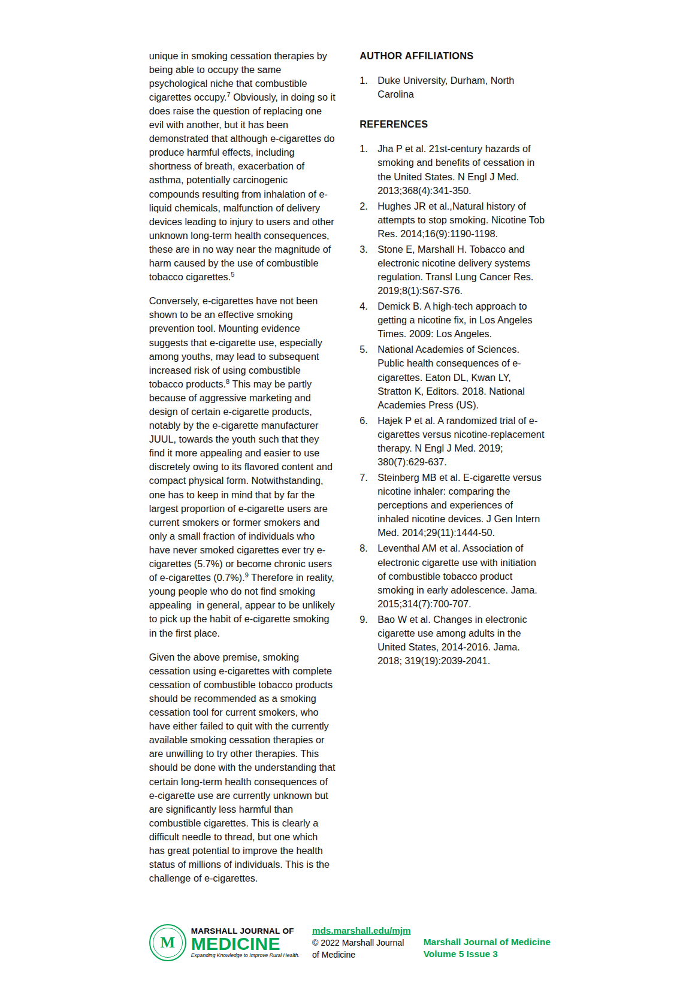unique in smoking cessation therapies by being able to occupy the same psychological niche that combustible cigarettes occupy.7 Obviously, in doing so it does raise the question of replacing one evil with another, but it has been demonstrated that although e-cigarettes do produce harmful effects, including shortness of breath, exacerbation of asthma, potentially carcinogenic compounds resulting from inhalation of e-liquid chemicals, malfunction of delivery devices leading to injury to users and other unknown long-term health consequences, these are in no way near the magnitude of harm caused by the use of combustible tobacco cigarettes.5
Conversely, e-cigarettes have not been shown to be an effective smoking prevention tool. Mounting evidence suggests that e-cigarette use, especially among youths, may lead to subsequent increased risk of using combustible tobacco products.8 This may be partly because of aggressive marketing and design of certain e-cigarette products, notably by the e-cigarette manufacturer JUUL, towards the youth such that they find it more appealing and easier to use discretely owing to its flavored content and compact physical form. Notwithstanding, one has to keep in mind that by far the largest proportion of e-cigarette users are current smokers or former smokers and only a small fraction of individuals who have never smoked cigarettes ever try e-cigarettes (5.7%) or become chronic users of e-cigarettes (0.7%).9 Therefore in reality, young people who do not find smoking appealing in general, appear to be unlikely to pick up the habit of e-cigarette smoking in the first place.
Given the above premise, smoking cessation using e-cigarettes with complete cessation of combustible tobacco products should be recommended as a smoking cessation tool for current smokers, who have either failed to quit with the currently available smoking cessation therapies or are unwilling to try other therapies. This should be done with the understanding that certain long-term health consequences of e-cigarette use are currently unknown but are significantly less harmful than combustible cigarettes. This is clearly a difficult needle to thread, but one which has great potential to improve the health status of millions of individuals. This is the challenge of e-cigarettes.
Author Affiliations
Duke University, Durham, North Carolina
References
Jha P et al. 21st-century hazards of smoking and benefits of cessation in the United States. N Engl J Med. 2013;368(4):341-350.
Hughes JR et al.,Natural history of attempts to stop smoking. Nicotine Tob Res. 2014;16(9):1190-1198.
Stone E, Marshall H. Tobacco and electronic nicotine delivery systems regulation. Transl Lung Cancer Res. 2019;8(1):S67-S76.
Demick B. A high-tech approach to getting a nicotine fix, in Los Angeles Times. 2009: Los Angeles.
National Academies of Sciences. Public health consequences of e-cigarettes. Eaton DL, Kwan LY, Stratton K, Editors. 2018. National Academies Press (US).
Hajek P et al. A randomized trial of e-cigarettes versus nicotine-replacement therapy. N Engl J Med. 2019; 380(7):629-637.
Steinberg MB et al. E-cigarette versus nicotine inhaler: comparing the perceptions and experiences of inhaled nicotine devices. J Gen Intern Med. 2014;29(11):1444-50.
Leventhal AM et al. Association of electronic cigarette use with initiation of combustible tobacco product smoking in early adolescence. Jama. 2015;314(7):700-707.
Bao W et al. Changes in electronic cigarette use among adults in the United States, 2014-2016. Jama. 2018; 319(19):2039-2041.
M
MARSHALL JOURNAL OF MEDICINE Expanding Knowledge to Improve Rural Health.
mds.marshall.edu/mjm
© 2022 Marshall Journal of Medicine
Marshall Journal of Medicine
Volume 5 Issue 3